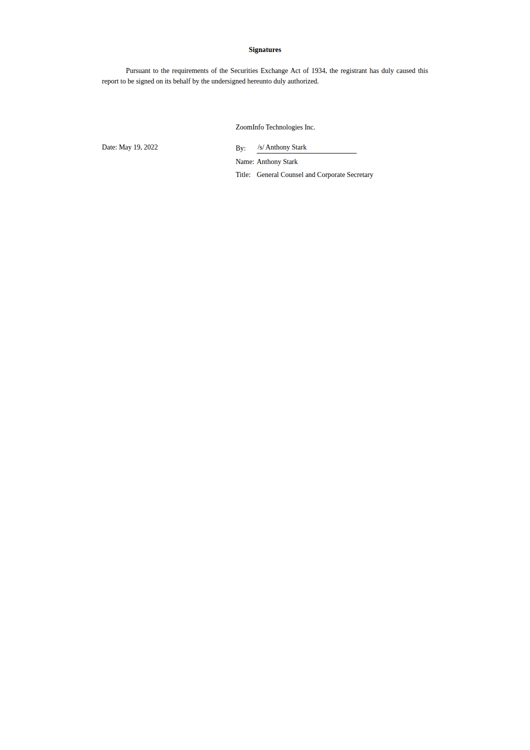Signatures
Pursuant to the requirements of the Securities Exchange Act of 1934, the registrant has duly caused this report to be signed on its behalf by the undersigned hereunto duly authorized.
| Date: May 19, 2022 | ZoomInfo Technologies Inc. / By: / /s/ Anthony Stark / / Name: / Anthony Stark / / Title: / General Counsel and Corporate Secretary / |